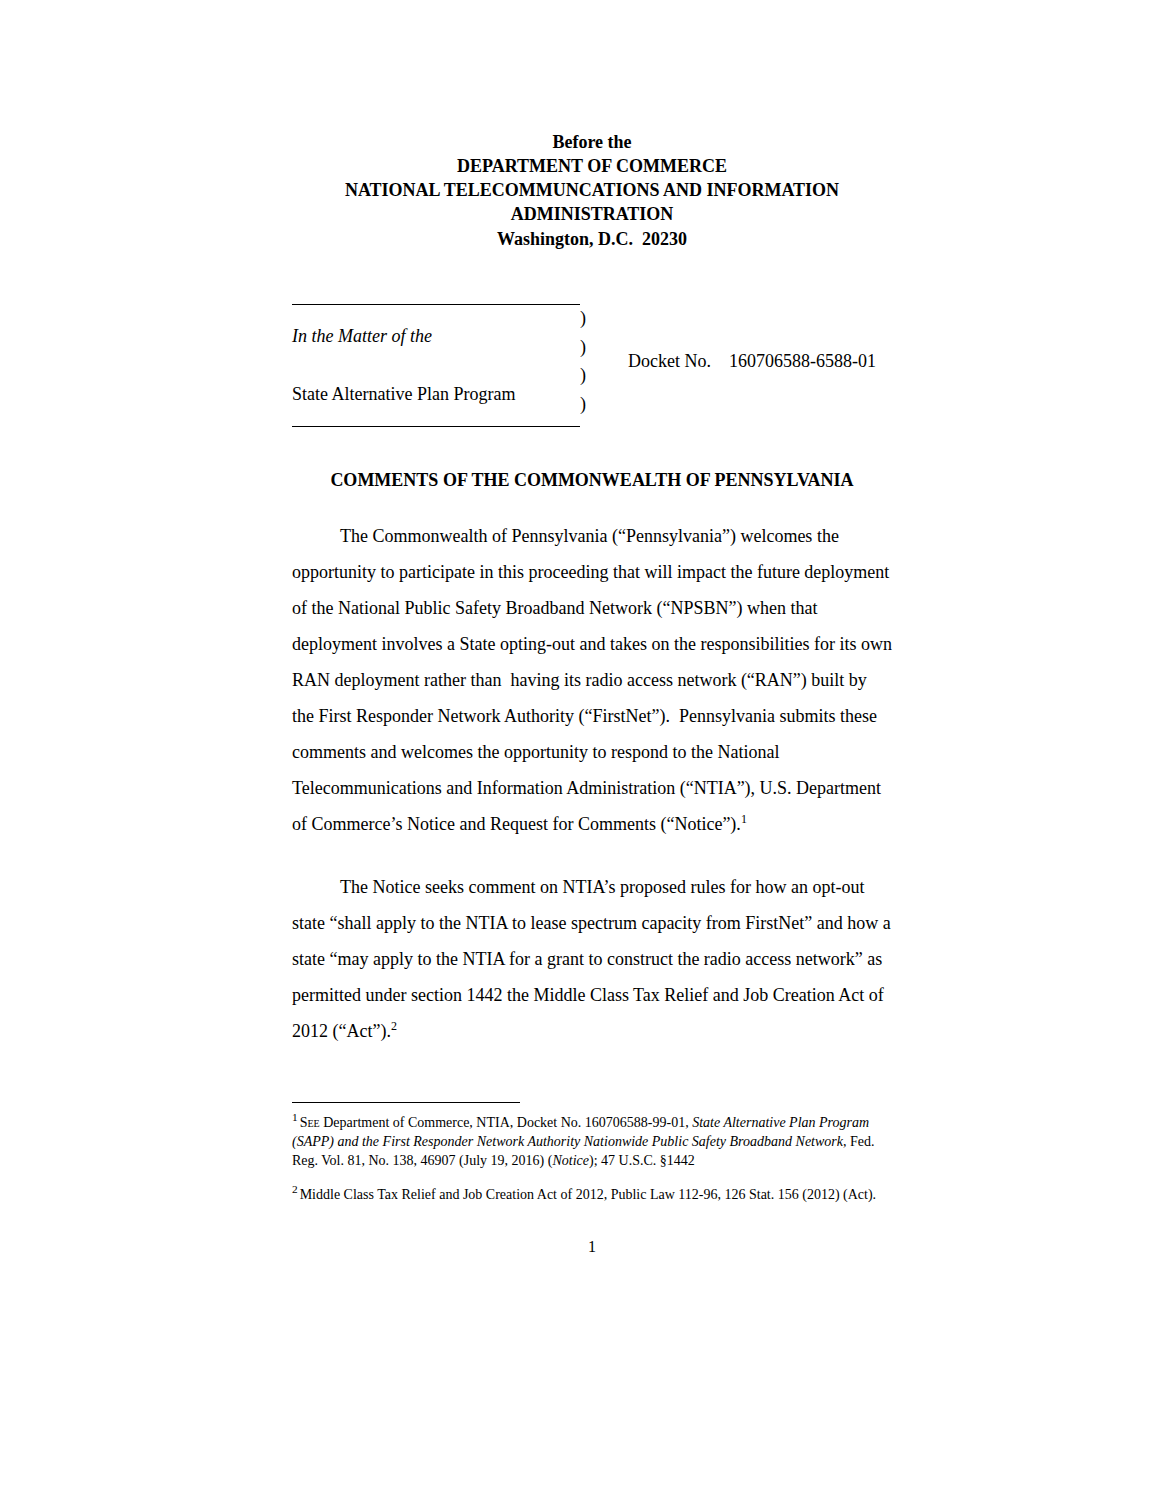Before the
DEPARTMENT OF COMMERCE
NATIONAL TELECOMMUNCATIONS AND INFORMATION ADMINISTRATION
Washington, D.C. 20230
| In the Matter of the State Alternative Plan Program | ) ) ) ) | Docket No. 160706588-6588-01 |
COMMENTS OF THE COMMONWEALTH OF PENNSYLVANIA
The Commonwealth of Pennsylvania (“Pennsylvania”) welcomes the opportunity to participate in this proceeding that will impact the future deployment of the National Public Safety Broadband Network (“NPSBN”) when that deployment involves a State opting-out and takes on the responsibilities for its own RAN deployment rather than having its radio access network (“RAN”) built by the First Responder Network Authority (“FirstNet”). Pennsylvania submits these comments and welcomes the opportunity to respond to the National Telecommunications and Information Administration (“NTIA”), U.S. Department of Commerce’s Notice and Request for Comments (“Notice”).1
The Notice seeks comment on NTIA’s proposed rules for how an opt-out state “shall apply to the NTIA to lease spectrum capacity from FirstNet” and how a state “may apply to the NTIA for a grant to construct the radio access network” as permitted under section 1442 the Middle Class Tax Relief and Job Creation Act of 2012 (“Act”).2
1 See Department of Commerce, NTIA, Docket No. 160706588-99-01, State Alternative Plan Program (SAPP) and the First Responder Network Authority Nationwide Public Safety Broadband Network, Fed. Reg. Vol. 81, No. 138, 46907 (July 19, 2016) (Notice); 47 U.S.C. §1442
2 Middle Class Tax Relief and Job Creation Act of 2012, Public Law 112-96, 126 Stat. 156 (2012) (Act).
1